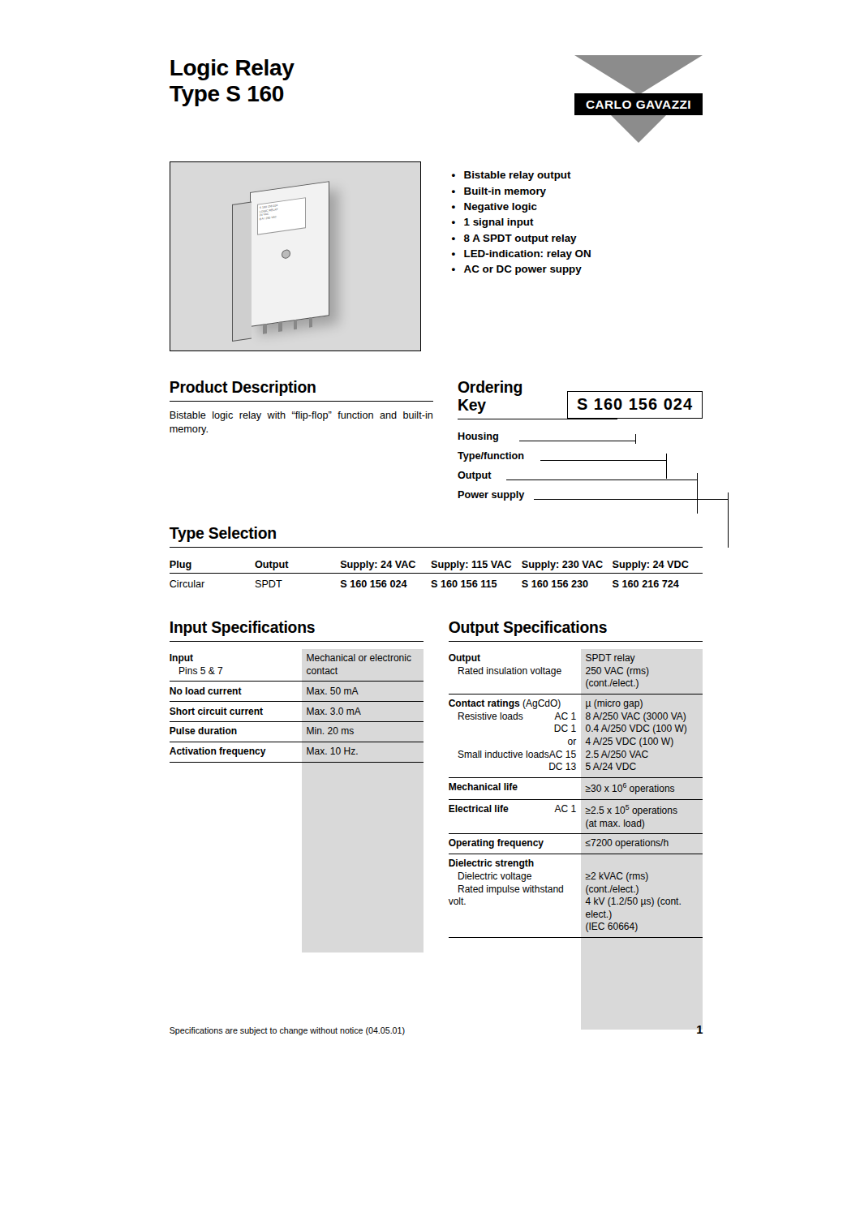Logic Relay
Type S 160
CARLO GAVAZZI
S 160 156 024
LOGIC RELAY
24 VAC
8 A / 250 VAC
Bistable relay output
Built-in memory
Negative logic
1 signal input
8 A SPDT output relay
LED-indication: relay ON
AC or DC power suppy
Product Description
Bistable logic relay with “flip-flop” function and built-in memory.
Ordering Key
S 160 156 024
Housing
Type/function
Output
Power supply
Type Selection
| Plug | Output | Supply: 24 VAC | Supply: 115 VAC | Supply: 230 VAC | Supply: 24 VDC |
| --- | --- | --- | --- | --- | --- |
| Circular | SPDT | S 160 156 024 | S 160 156 115 | S 160 156 230 | S 160 216 724 |
Input Specifications
| Input Pins 5 & 7 | Mechanical or electronic contact |
| No load current | Max. 50 mA |
| Short circuit current | Max. 3.0 mA |
| Pulse duration | Min. 20 ms |
| Activation frequency | Max. 10 Hz. |
Output Specifications
| Output Rated insulation voltage | SPDT relay 250 VAC (rms) (cont./elect.) |
| Contact ratings (AgCdO) Resistive loads AC 1 DC 1 or Small inductive loads AC 15 DC 13 | µ (micro gap) 8 A/250 VAC (3000 VA) 0.4 A/250 VDC (100 W) 4 A/25 VDC (100 W) 2.5 A/250 VAC 5 A/24 VDC |
| Mechanical life | ≥30 x 10 6 operations |
| Electrical life AC 1 | ≥2.5 x 10 5 operations (at max. load) |
| Operating frequency | ≤7200 operations/h |
| Dielectric strength Dielectric voltage Rated impulse withstand volt. | ≥2 kVAC (rms) (cont./elect.) 4 kV (1.2/50 µs) (cont. elect.) (IEC 60664) |
Specifications are subject to change without notice (04.05.01)
1